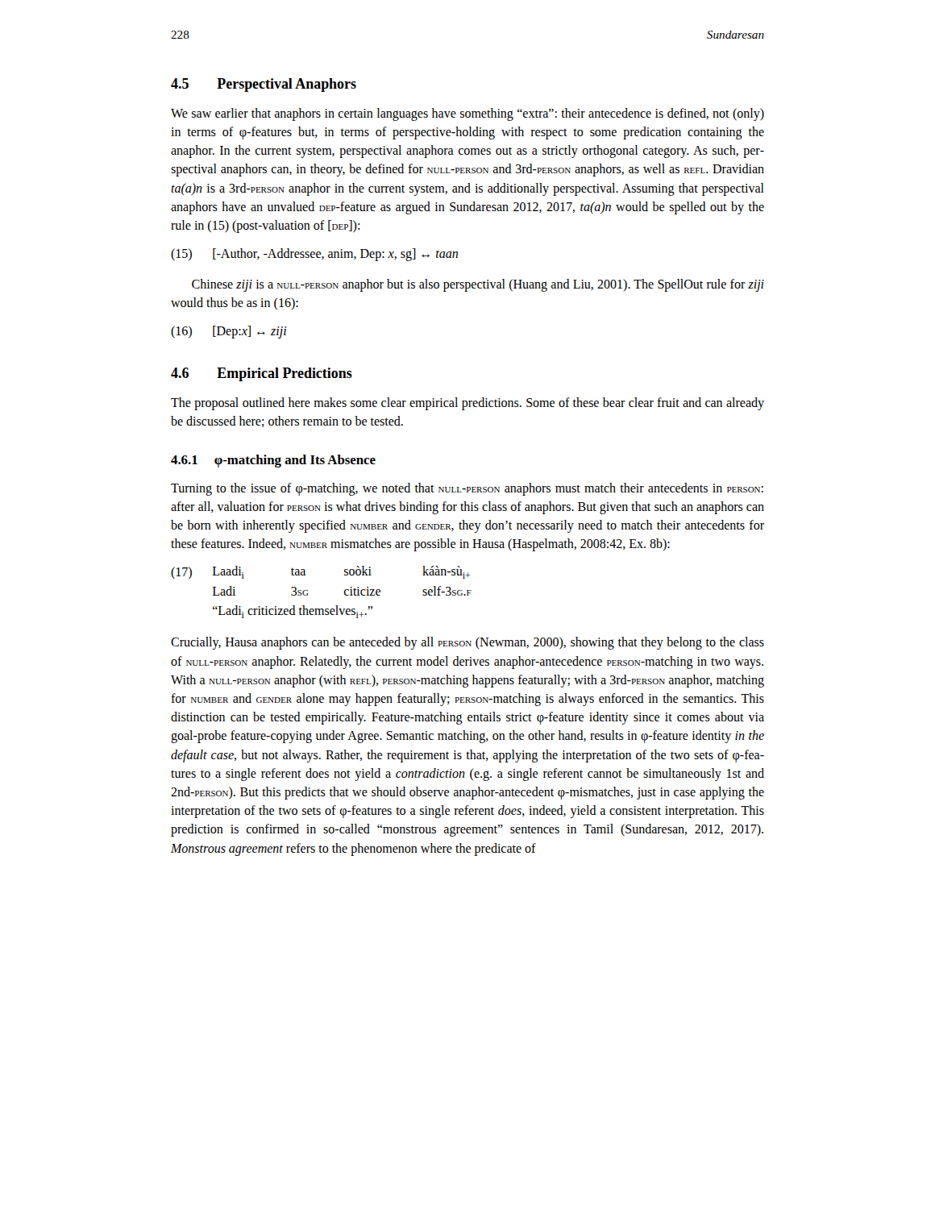228 Sundaresan
4.5 Perspectival Anaphors
We saw earlier that anaphors in certain languages have something “extra”: their antecedence is defined, not (only) in terms of φ-features but, in terms of perspective-holding with respect to some predication containing the anaphor. In the current system, perspectival anaphora comes out as a strictly orthogonal category. As such, perspectival anaphors can, in theory, be defined for null-person and 3rd-person anaphors, as well as refl. Dravidian ta(a)n is a 3rd-person anaphor in the current system, and is additionally perspectival. Assuming that perspectival anaphors have an unvalued dep-feature as argued in Sundaresan 2012, 2017, ta(a)n would be spelled out by the rule in (15) (post-valuation of [dep]):
(15) [-Author, -Addressee, anim, Dep: x, sg] ↔ taan
Chinese ziji is a null-person anaphor but is also perspectival (Huang and Liu, 2001). The SpellOut rule for ziji would thus be as in (16):
(16) [Dep:x] ↔ ziji
4.6 Empirical Predictions
The proposal outlined here makes some clear empirical predictions. Some of these bear clear fruit and can already be discussed here; others remain to be tested.
4.6.1φ-matching and Its Absence
Turning to the issue of φ-matching, we noted that null-person anaphors must match their antecedents in person: after all, valuation for person is what drives binding for this class of anaphors. But given that such an anaphors can be born with inherently specified number and gender, they don’t necessarily need to match their antecedents for these features. Indeed, number mismatches are possible in Hausa (Haspelmath, 2008:42, Ex. 8b):
(17)
Laadii taa soòki káàn-sùi+
Ladi 3sg citicize self-3sg.f
“Ladii criticized themselvesi+.”
Crucially, Hausa anaphors can be anteceded by all person (Newman, 2000), showing that they belong to the class of null-person anaphor. Relatedly, the current model derives anaphor-antecedence person-matching in two ways. With a null-person anaphor (with refl), person-matching happens featurally; with a 3rd-person anaphor, matching for number and gender alone may happen featurally; person-matching is always enforced in the semantics. This distinction can be tested empirically. Feature-matching entails strict φ-feature identity since it comes about via goal-probe feature-copying under Agree. Semantic matching, on the other hand, results in φ-feature identity in the default case, but not always. Rather, the requirement is that, applying the interpretation of the two sets of φ-features to a single referent does not yield a contradiction (e.g. a single referent cannot be simultaneously 1st and 2nd-person). But this predicts that we should observe anaphor-antecedent φ-mismatches, just in case applying the interpretation of the two sets of φ-features to a single referent does, indeed, yield a consistent interpretation. This prediction is confirmed in so-called “monstrous agreement” sentences in Tamil (Sundaresan, 2012, 2017). Monstrous agreement refers to the phenomenon where the predicate of